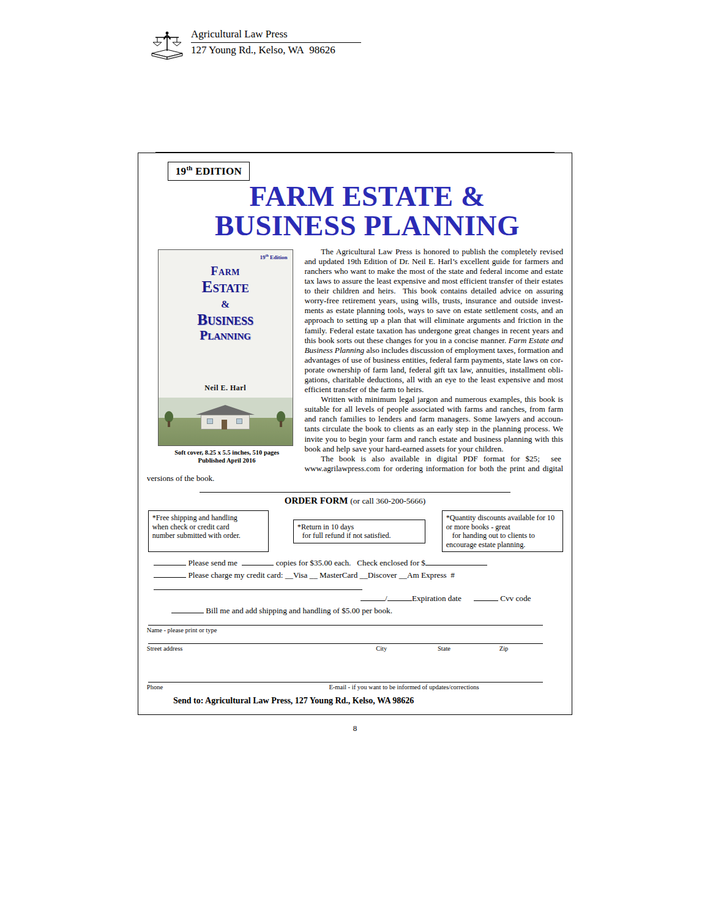Agricultural Law Press 127 Young Rd., Kelso, WA 98626
19th EDITION
FARM ESTATE &BUSINESS PLANNING
19th Edition
Farm
Estate
&
Business
Planning
Neil E. Harl
Soft cover, 8.25 x 5.5 inches, 510 pages
Published April 2016
The Agricultural Law Press is honored to publish the completely revised and updated 19th Edition of Dr. Neil E. Harl’s excellent guide for farmers and ranchers who want to make the most of the state and federal income and estate tax laws to assure the least expensive and most efficient transfer of their estates to their children and heirs. This book contains detailed advice on assuring worry-free retirement years, using wills, trusts, insurance and outside investments as estate planning tools, ways to save on estate settlement costs, and an approach to setting up a plan that will eliminate arguments and friction in the family. Federal estate taxation has undergone great changes in recent years and this book sorts out these changes for you in a concise manner. Farm Estate and Business Planning also includes discussion of employment taxes, formation and advantages of use of business entities, federal farm payments, state laws on corporate ownership of farm land, federal gift tax law, annuities, installment obligations, charitable deductions, all with an eye to the least expensive and most efficient transfer of the farm to heirs.
Written with minimum legal jargon and numerous examples, this book is suitable for all levels of people associated with farms and ranches, from farm and ranch families to lenders and farm managers. Some lawyers and accountants circulate the book to clients as an early step in the planning process. We invite you to begin your farm and ranch estate and business planning with this book and help save your hard-earned assets for your children.
The book is also available in digital PDF format for $25; see www.agrilawpress.com for ordering information for both the print and digital versions of the book.
ORDER FORM (or call 360-200-5666)
*Free shipping and handling
when check or credit card
number submitted with order.
*Return in 10 days
for full refund if not satisfied.
*Quantity discounts available for 10 or more books - great
for handing out to clients to encourage estate planning.
Please send me copies for $35.00 each. Check enclosed for $
Please charge my credit card: __Visa __ MasterCard __Discover __Am Express #
/ Expiration date Cvv code
Bill me and add shipping and handling of $5.00 per book.
Name - please print or type
Street address
City
State
Zip
Phone
E-mail - if you want to be informed of updates/corrections
Send to: Agricultural Law Press, 127 Young Rd., Kelso, WA 98626
8